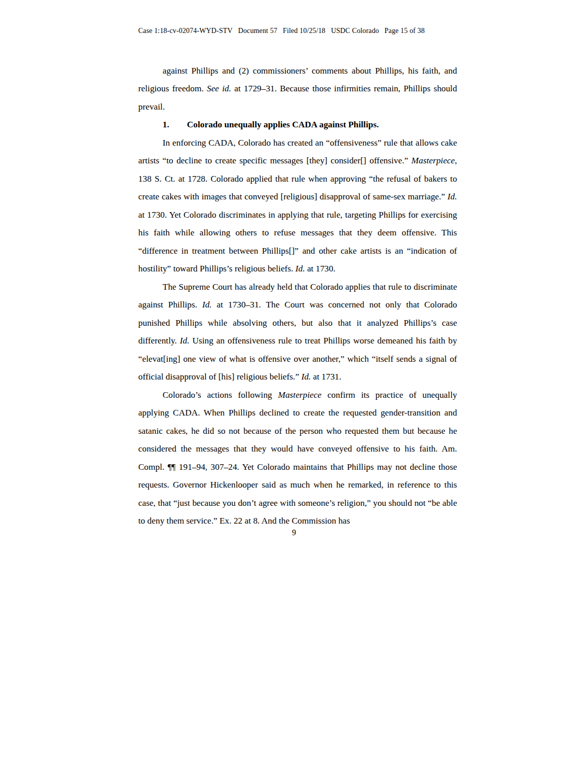Case 1:18-cv-02074-WYD-STV Document 57 Filed 10/25/18 USDC Colorado Page 15 of 38
against Phillips and (2) commissioners’ comments about Phillips, his faith, and religious freedom. See id. at 1729–31. Because those infirmities remain, Phillips should prevail.
1. Colorado unequally applies CADA against Phillips.
In enforcing CADA, Colorado has created an “offensiveness” rule that allows cake artists “to decline to create specific messages [they] consider[] offensive.” Masterpiece, 138 S. Ct. at 1728. Colorado applied that rule when approving “the refusal of bakers to create cakes with images that conveyed [religious] disapproval of same-sex marriage.” Id. at 1730. Yet Colorado discriminates in applying that rule, targeting Phillips for exercising his faith while allowing others to refuse messages that they deem offensive. This “difference in treatment between Phillips[]” and other cake artists is an “indication of hostility” toward Phillips’s religious beliefs. Id. at 1730.
The Supreme Court has already held that Colorado applies that rule to discriminate against Phillips. Id. at 1730–31. The Court was concerned not only that Colorado punished Phillips while absolving others, but also that it analyzed Phillips’s case differently. Id. Using an offensiveness rule to treat Phillips worse demeaned his faith by “elevat[ing] one view of what is offensive over another,” which “itself sends a signal of official disapproval of [his] religious beliefs.” Id. at 1731.
Colorado’s actions following Masterpiece confirm its practice of unequally applying CADA. When Phillips declined to create the requested gender-transition and satanic cakes, he did so not because of the person who requested them but because he considered the messages that they would have conveyed offensive to his faith. Am. Compl. ¶¶ 191–94, 307–24. Yet Colorado maintains that Phillips may not decline those requests. Governor Hickenlooper said as much when he remarked, in reference to this case, that “just because you don’t agree with someone’s religion,” you should not “be able to deny them service.” Ex. 22 at 8. And the Commission has
9